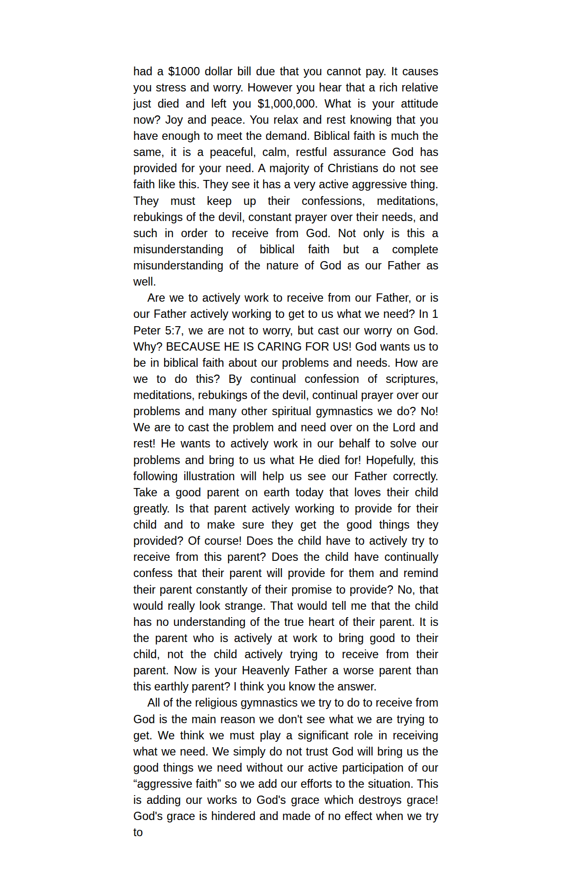had a $1000 dollar bill due that you cannot pay. It causes you stress and worry. However you hear that a rich relative just died and left you $1,000,000. What is your attitude now? Joy and peace. You relax and rest knowing that you have enough to meet the demand. Biblical faith is much the same, it is a peaceful, calm, restful assurance God has provided for your need. A majority of Christians do not see faith like this. They see it has a very active aggressive thing. They must keep up their confessions, meditations, rebukings of the devil, constant prayer over their needs, and such in order to receive from God. Not only is this a misunderstanding of biblical faith but a complete misunderstanding of the nature of God as our Father as well.
Are we to actively work to receive from our Father, or is our Father actively working to get to us what we need? In 1 Peter 5:7, we are not to worry, but cast our worry on God. Why? BECAUSE HE IS CARING FOR US! God wants us to be in biblical faith about our problems and needs. How are we to do this? By continual confession of scriptures, meditations, rebukings of the devil, continual prayer over our problems and many other spiritual gymnastics we do? No! We are to cast the problem and need over on the Lord and rest! He wants to actively work in our behalf to solve our problems and bring to us what He died for! Hopefully, this following illustration will help us see our Father correctly. Take a good parent on earth today that loves their child greatly. Is that parent actively working to provide for their child and to make sure they get the good things they provided? Of course! Does the child have to actively try to receive from this parent? Does the child have continually confess that their parent will provide for them and remind their parent constantly of their promise to provide? No, that would really look strange. That would tell me that the child has no understanding of the true heart of their parent. It is the parent who is actively at work to bring good to their child, not the child actively trying to receive from their parent. Now is your Heavenly Father a worse parent than this earthly parent? I think you know the answer.
All of the religious gymnastics we try to do to receive from God is the main reason we don't see what we are trying to get. We think we must play a significant role in receiving what we need. We simply do not trust God will bring us the good things we need without our active participation of our “aggressive faith” so we add our efforts to the situation. This is adding our works to God's grace which destroys grace! God's grace is hindered and made of no effect when we try to